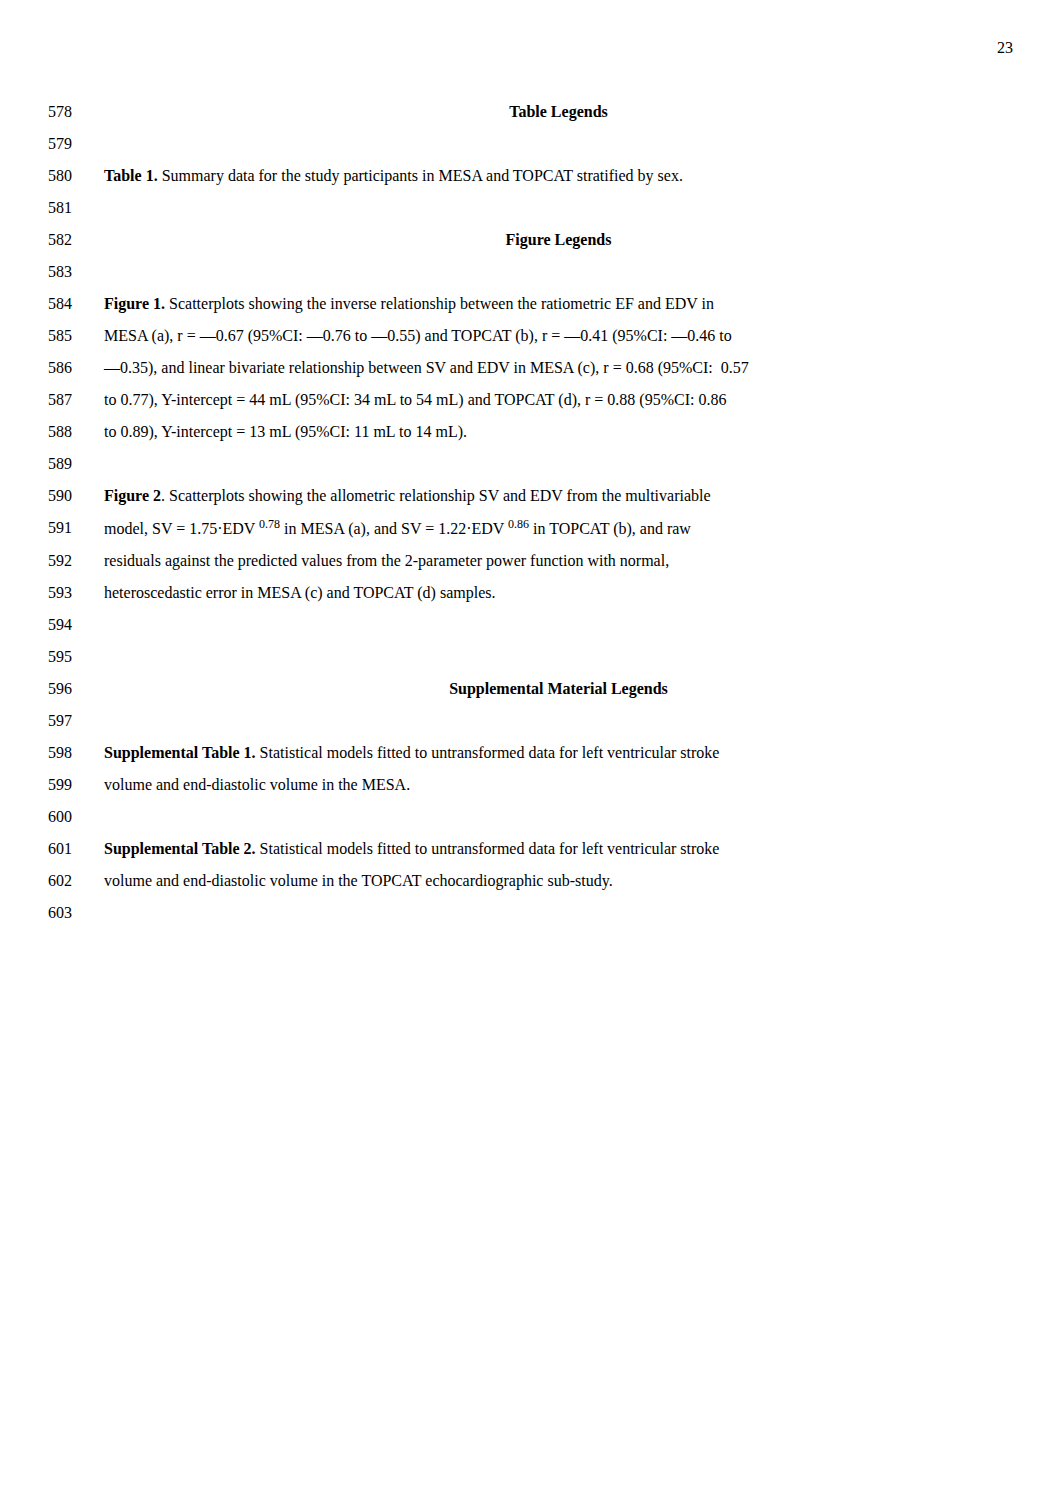23
578
Table Legends
579
580
Table 1. Summary data for the study participants in MESA and TOPCAT stratified by sex.
581
582
Figure Legends
583
584
Figure 1. Scatterplots showing the inverse relationship between the ratiometric EF and EDV in
585
MESA (a), r = —0.67 (95%CI: —0.76 to —0.55) and TOPCAT (b), r = —0.41 (95%CI: —0.46 to
586
—0.35), and linear bivariate relationship between SV and EDV in MESA (c), r = 0.68 (95%CI: 0.57
587
to 0.77), Y-intercept = 44 mL (95%CI: 34 mL to 54 mL) and TOPCAT (d), r = 0.88 (95%CI: 0.86
588
to 0.89), Y-intercept = 13 mL (95%CI: 11 mL to 14 mL).
589
590
Figure 2. Scatterplots showing the allometric relationship SV and EDV from the multivariable
591
model, SV = 1.75·EDV 0.78 in MESA (a), and SV = 1.22·EDV 0.86 in TOPCAT (b), and raw
592
residuals against the predicted values from the 2-parameter power function with normal,
593
heteroscedastic error in MESA (c) and TOPCAT (d) samples.
594
595
596
Supplemental Material Legends
597
598
Supplemental Table 1. Statistical models fitted to untransformed data for left ventricular stroke
599
volume and end-diastolic volume in the MESA.
600
601
Supplemental Table 2. Statistical models fitted to untransformed data for left ventricular stroke
602
volume and end-diastolic volume in the TOPCAT echocardiographic sub-study.
603